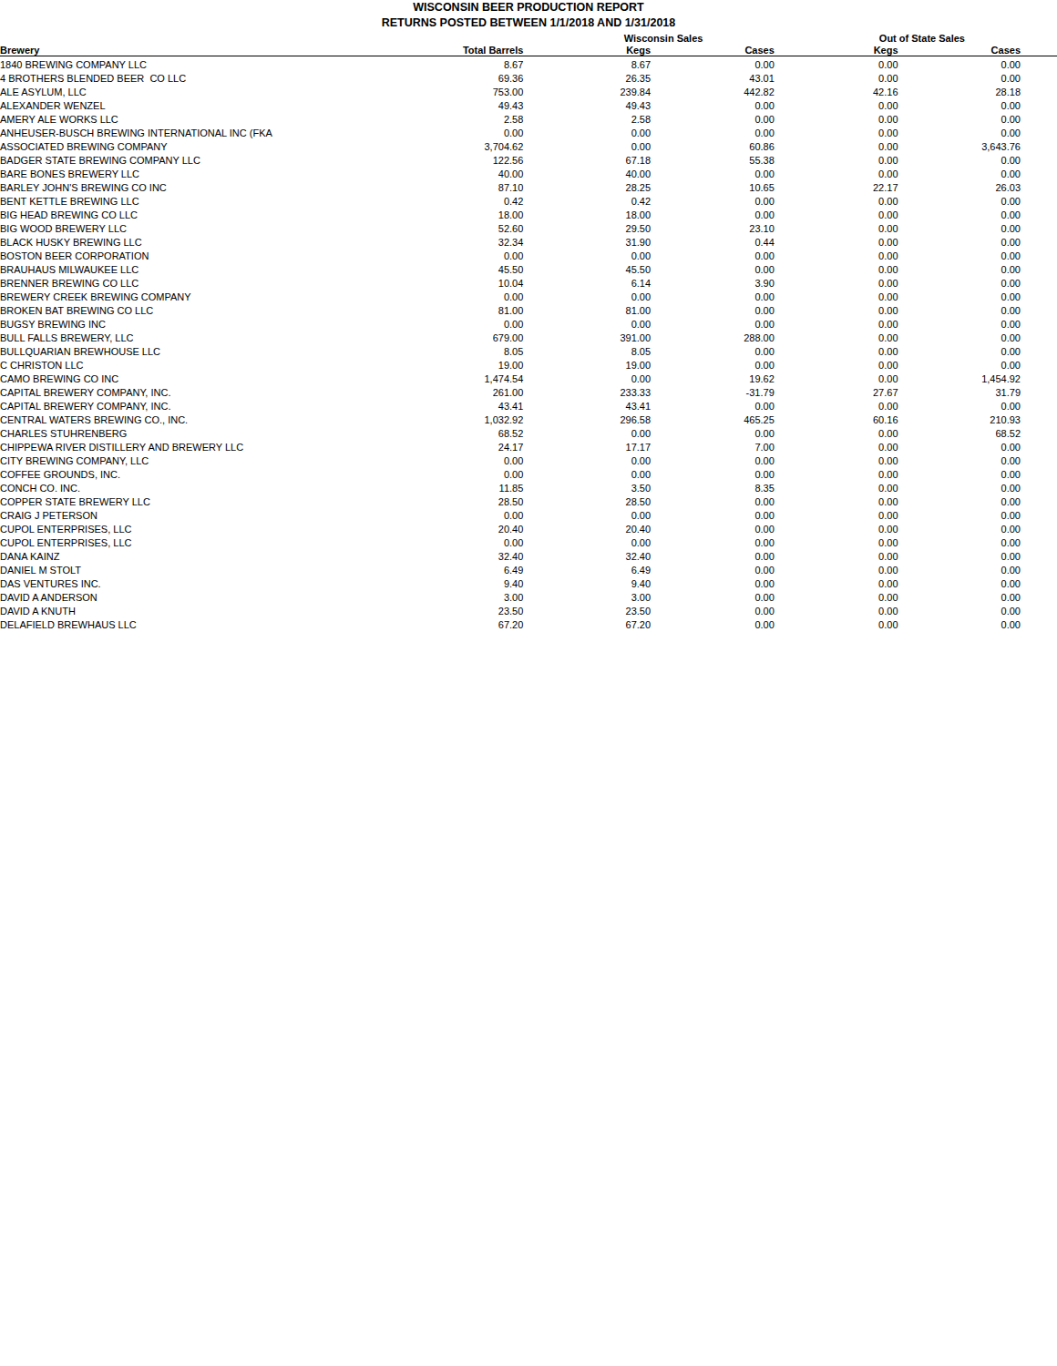WISCONSIN BEER PRODUCTION REPORT RETURNS POSTED BETWEEN 1/1/2018 AND 1/31/2018
| | | Wisconsin Sales | Out of State Sales |
| --- | --- | --- | --- |
| Brewery | Total Barrels | Kegs | Cases | Kegs | Cases |
| 1840 BREWING COMPANY LLC | 8.67 | 8.67 | 0.00 | 0.00 | 0.00 |
| 4 BROTHERS BLENDED BEER CO LLC | 69.36 | 26.35 | 43.01 | 0.00 | 0.00 |
| ALE ASYLUM, LLC | 753.00 | 239.84 | 442.82 | 42.16 | 28.18 |
| ALEXANDER WENZEL | 49.43 | 49.43 | 0.00 | 0.00 | 0.00 |
| AMERY ALE WORKS LLC | 2.58 | 2.58 | 0.00 | 0.00 | 0.00 |
| ANHEUSER-BUSCH BREWING INTERNATIONAL INC (FKA | 0.00 | 0.00 | 0.00 | 0.00 | 0.00 |
| ASSOCIATED BREWING COMPANY | 3,704.62 | 0.00 | 60.86 | 0.00 | 3,643.76 |
| BADGER STATE BREWING COMPANY LLC | 122.56 | 67.18 | 55.38 | 0.00 | 0.00 |
| BARE BONES BREWERY LLC | 40.00 | 40.00 | 0.00 | 0.00 | 0.00 |
| BARLEY JOHN'S BREWING CO INC | 87.10 | 28.25 | 10.65 | 22.17 | 26.03 |
| BENT KETTLE BREWING LLC | 0.42 | 0.42 | 0.00 | 0.00 | 0.00 |
| BIG HEAD BREWING CO LLC | 18.00 | 18.00 | 0.00 | 0.00 | 0.00 |
| BIG WOOD BREWERY LLC | 52.60 | 29.50 | 23.10 | 0.00 | 0.00 |
| BLACK HUSKY BREWING LLC | 32.34 | 31.90 | 0.44 | 0.00 | 0.00 |
| BOSTON BEER CORPORATION | 0.00 | 0.00 | 0.00 | 0.00 | 0.00 |
| BRAUHAUS MILWAUKEE LLC | 45.50 | 45.50 | 0.00 | 0.00 | 0.00 |
| BRENNER BREWING CO LLC | 10.04 | 6.14 | 3.90 | 0.00 | 0.00 |
| BREWERY CREEK BREWING COMPANY | 0.00 | 0.00 | 0.00 | 0.00 | 0.00 |
| BROKEN BAT BREWING CO LLC | 81.00 | 81.00 | 0.00 | 0.00 | 0.00 |
| BUGSY BREWING INC | 0.00 | 0.00 | 0.00 | 0.00 | 0.00 |
| BULL FALLS BREWERY, LLC | 679.00 | 391.00 | 288.00 | 0.00 | 0.00 |
| BULLQUARIAN BREWHOUSE LLC | 8.05 | 8.05 | 0.00 | 0.00 | 0.00 |
| C CHRISTON LLC | 19.00 | 19.00 | 0.00 | 0.00 | 0.00 |
| CAMO BREWING CO INC | 1,474.54 | 0.00 | 19.62 | 0.00 | 1,454.92 |
| CAPITAL BREWERY COMPANY, INC. | 261.00 | 233.33 | -31.79 | 27.67 | 31.79 |
| CAPITAL BREWERY COMPANY, INC. | 43.41 | 43.41 | 0.00 | 0.00 | 0.00 |
| CENTRAL WATERS BREWING CO., INC. | 1,032.92 | 296.58 | 465.25 | 60.16 | 210.93 |
| CHARLES STUHRENBERG | 68.52 | 0.00 | 0.00 | 0.00 | 68.52 |
| CHIPPEWA RIVER DISTILLERY AND BREWERY LLC | 24.17 | 17.17 | 7.00 | 0.00 | 0.00 |
| CITY BREWING COMPANY, LLC | 0.00 | 0.00 | 0.00 | 0.00 | 0.00 |
| COFFEE GROUNDS, INC. | 0.00 | 0.00 | 0.00 | 0.00 | 0.00 |
| CONCH CO. INC. | 11.85 | 3.50 | 8.35 | 0.00 | 0.00 |
| COPPER STATE BREWERY LLC | 28.50 | 28.50 | 0.00 | 0.00 | 0.00 |
| CRAIG J PETERSON | 0.00 | 0.00 | 0.00 | 0.00 | 0.00 |
| CUPOL ENTERPRISES, LLC | 20.40 | 20.40 | 0.00 | 0.00 | 0.00 |
| CUPOL ENTERPRISES, LLC | 0.00 | 0.00 | 0.00 | 0.00 | 0.00 |
| DANA KAINZ | 32.40 | 32.40 | 0.00 | 0.00 | 0.00 |
| DANIEL M STOLT | 6.49 | 6.49 | 0.00 | 0.00 | 0.00 |
| DAS VENTURES INC. | 9.40 | 9.40 | 0.00 | 0.00 | 0.00 |
| DAVID A ANDERSON | 3.00 | 3.00 | 0.00 | 0.00 | 0.00 |
| DAVID A KNUTH | 23.50 | 23.50 | 0.00 | 0.00 | 0.00 |
| DELAFIELD BREWHAUS LLC | 67.20 | 67.20 | 0.00 | 0.00 | 0.00 |